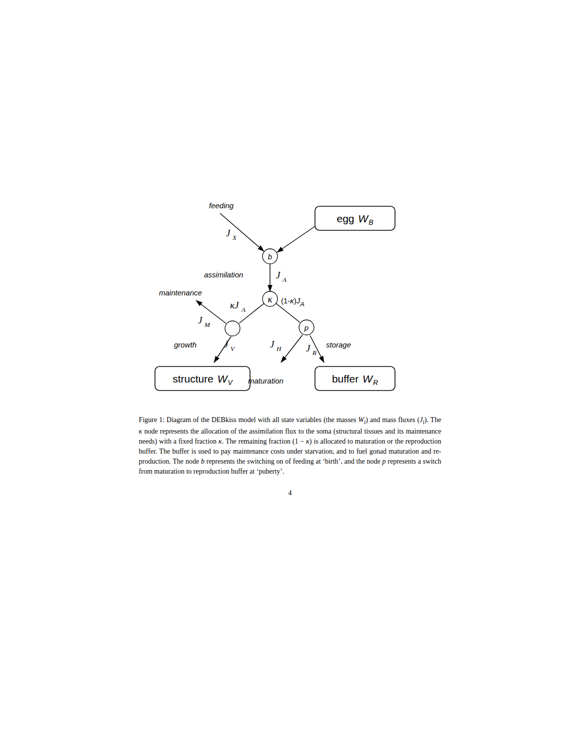egg WB feeding b J X assimilation J A κ κJ A (1-κ)JA maintenance J M growth J V structure WV p J H maturation storage J R buffer WR
Figure 1: Diagram of the DEBkiss model with all state variables (the masses Wi) and mass fluxes (Ji). The κ node represents the allocation of the assimilation flux to the soma (structural tissues and its maintenance needs) with a fixed fraction κ. The remaining fraction (1 − κ) is allocated to maturation or the reproduction buffer. The buffer is used to pay maintenance costs under starvation, and to fuel gonad maturation and reproduction. The node b represents the switching on of feeding at ‘birth’, and the node p represents a switch from maturation to reproduction buffer at ‘puberty’.
4